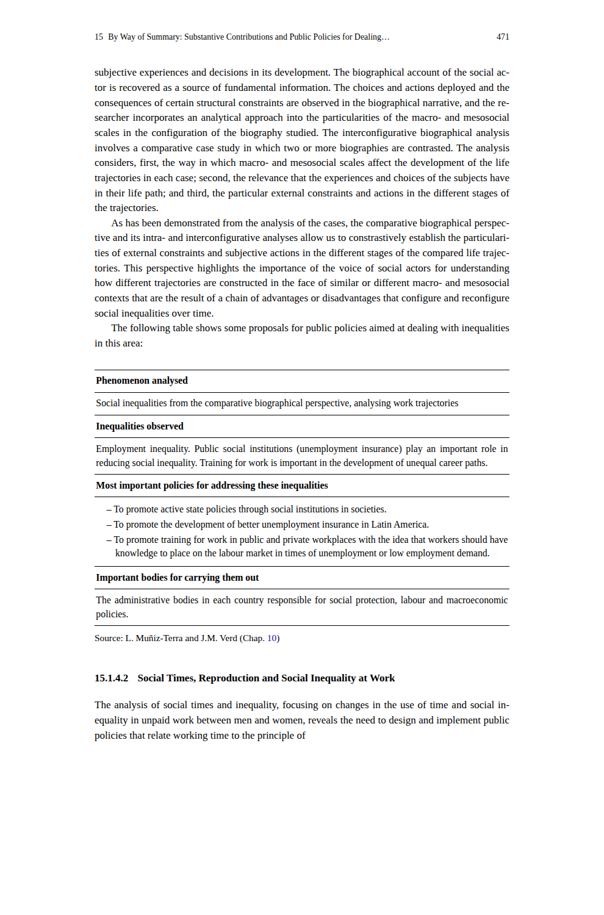15 By Way of Summary: Substantive Contributions and Public Policies for Dealing… 471
subjective experiences and decisions in its development. The biographical account of the social actor is recovered as a source of fundamental information. The choices and actions deployed and the consequences of certain structural constraints are observed in the biographical narrative, and the researcher incorporates an analytical approach into the particularities of the macro- and mesosocial scales in the configuration of the biography studied. The interconfigurative biographical analysis involves a comparative case study in which two or more biographies are contrasted. The analysis considers, first, the way in which macro- and mesosocial scales affect the development of the life trajectories in each case; second, the relevance that the experiences and choices of the subjects have in their life path; and third, the particular external constraints and actions in the different stages of the trajectories.
As has been demonstrated from the analysis of the cases, the comparative biographical perspective and its intra- and interconfigurative analyses allow us to constrastively establish the particularities of external constraints and subjective actions in the different stages of the compared life trajectories. This perspective highlights the importance of the voice of social actors for understanding how different trajectories are constructed in the face of similar or different macro- and mesosocial contexts that are the result of a chain of advantages or disadvantages that configure and reconfigure social inequalities over time.
The following table shows some proposals for public policies aimed at dealing with inequalities in this area:
| Phenomenon analysed |
| Social inequalities from the comparative biographical perspective, analysing work trajectories |
| Inequalities observed |
| Employment inequality. Public social institutions (unemployment insurance) play an important role in reducing social inequality. Training for work is important in the development of unequal career paths. |
| Most important policies for addressing these inequalities |
| – To promote active state policies through social institutions in societies. – To promote the development of better unemployment insurance in Latin America. – To promote training for work in public and private workplaces with the idea that workers should have knowledge to place on the labour market in times of unemployment or low employment demand. |
| Important bodies for carrying them out |
| The administrative bodies in each country responsible for social protection, labour and macroeconomic policies. |
Source: L. Muñiz-Terra and J.M. Verd (Chap. 10)
15.1.4.2 Social Times, Reproduction and Social Inequality at Work
The analysis of social times and inequality, focusing on changes in the use of time and social inequality in unpaid work between men and women, reveals the need to design and implement public policies that relate working time to the principle of